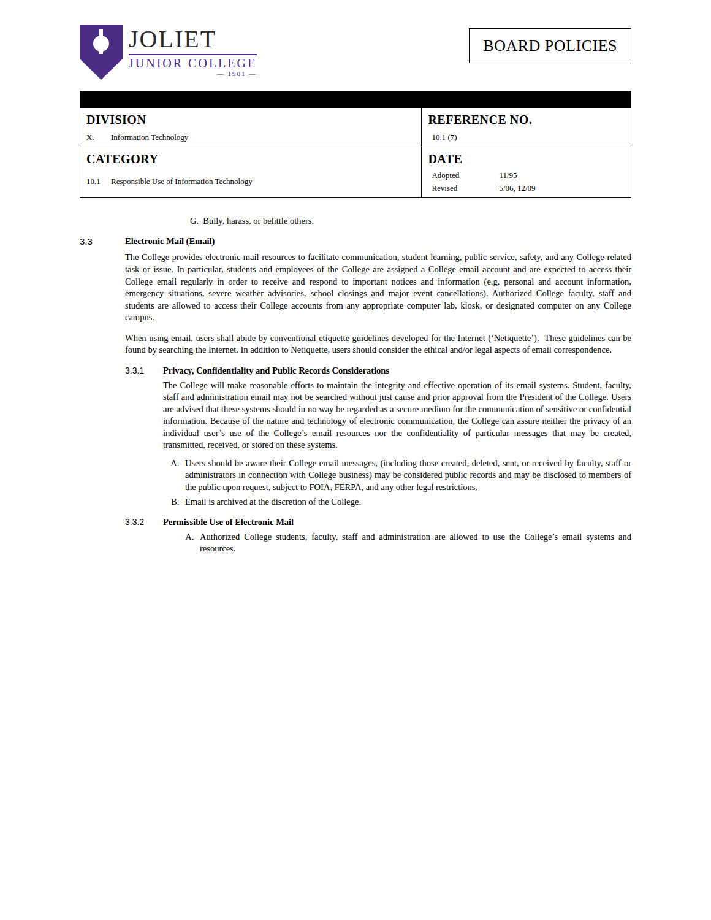JOLIET
JUNIOR COLLEGE
— 1901 —
BOARD POLICIES
| DIVISION X. Information Technology | REFERENCE NO. 10.1 (7) |
| CATEGORY 10.1 Responsible Use of Information Technology | DATE Adopted 11/95 Revised 5/06, 12/09 |
G. Bully, harass, or belittle others.
3.3
Electronic Mail (Email)
The College provides electronic mail resources to facilitate communication, student learning, public service, safety, and any College-related task or issue. In particular, students and employees of the College are assigned a College email account and are expected to access their College email regularly in order to receive and respond to important notices and information (e.g. personal and account information, emergency situations, severe weather advisories, school closings and major event cancellations). Authorized College faculty, staff and students are allowed to access their College accounts from any appropriate computer lab, kiosk, or designated computer on any College campus.
When using email, users shall abide by conventional etiquette guidelines developed for the Internet (‘Netiquette’). These guidelines can be found by searching the Internet. In addition to Netiquette, users should consider the ethical and/or legal aspects of email correspondence.
3.3.1
Privacy, Confidentiality and Public Records Considerations
The College will make reasonable efforts to maintain the integrity and effective operation of its email systems. Student, faculty, staff and administration email may not be searched without just cause and prior approval from the President of the College. Users are advised that these systems should in no way be regarded as a secure medium for the communication of sensitive or confidential information. Because of the nature and technology of electronic communication, the College can assure neither the privacy of an individual user’s use of the College’s email resources nor the confidentiality of particular messages that may be created, transmitted, received, or stored on these systems.
Users should be aware their College email messages, (including those created, deleted, sent, or received by faculty, staff or administrators in connection with College business) may be considered public records and may be disclosed to members of the public upon request, subject to FOIA, FERPA, and any other legal restrictions.
Email is archived at the discretion of the College.
3.3.2
Permissible Use of Electronic Mail
Authorized College students, faculty, staff and administration are allowed to use the College’s email systems and resources.